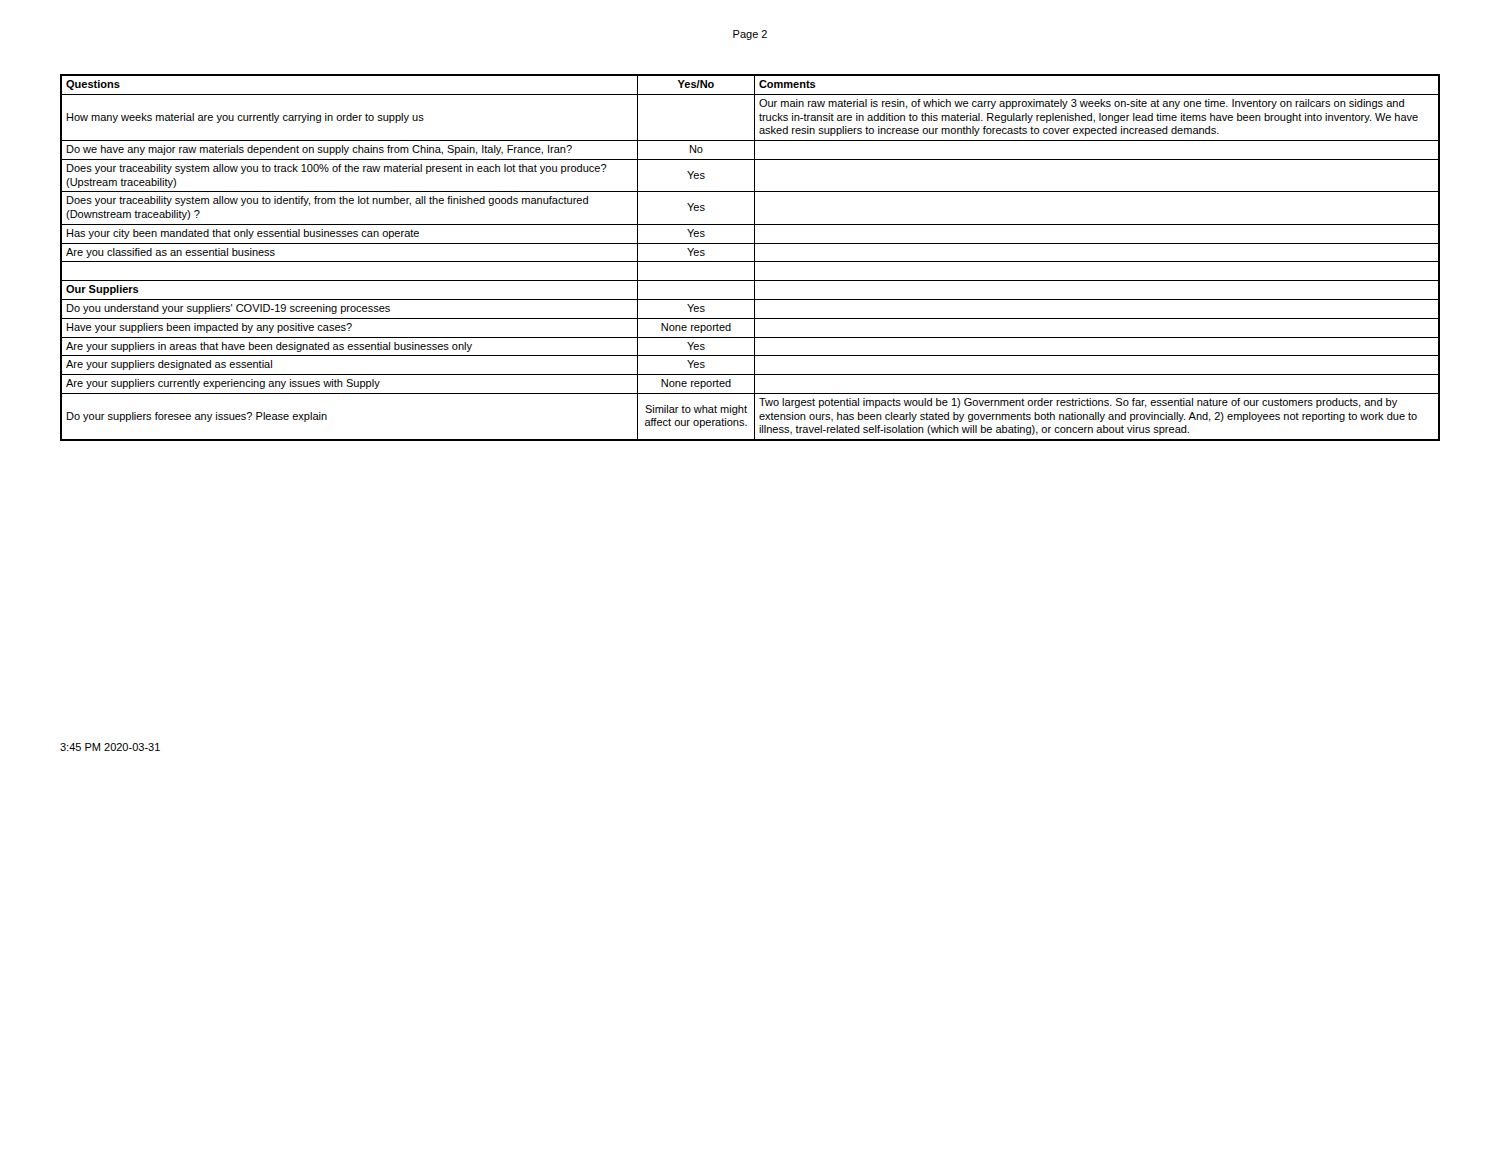Page 2
| Questions | Yes/No | Comments |
| --- | --- | --- |
| How many weeks material are you currently carrying in order to supply us | | Our main raw material is resin, of which we carry approximately 3 weeks on-site at any one time. Inventory on railcars on sidings and trucks in-transit are in addition to this material. Regularly replenished, longer lead time items have been brought into inventory. We have asked resin suppliers to increase our monthly forecasts to cover expected increased demands. |
| Do we have any major raw materials dependent on supply chains from China, Spain, Italy, France, Iran? | No | |
| Does your traceability system allow you to track 100% of the raw material present in each lot that you produce? (Upstream traceability) | Yes | |
| Does your traceability system allow you to identify, from the lot number, all the finished goods manufactured (Downstream traceability) ? | Yes | |
| Has your city been mandated that only essential businesses can operate | Yes | |
| Are you classified as an essential business | Yes | |
| Our Suppliers | | |
| Do you understand your suppliers' COVID-19 screening processes | Yes | |
| Have your suppliers been impacted by any positive cases? | None reported | |
| Are your suppliers in areas that have been designated as essential businesses only | Yes | |
| Are your suppliers designated as essential | Yes | |
| Are your suppliers currently experiencing any issues with Supply | None reported | |
| Do your suppliers foresee any issues? Please explain | Similar to what might affect our operations. | Two largest potential impacts would be 1) Government order restrictions. So far, essential nature of our customers products, and by extension ours, has been clearly stated by governments both nationally and provincially. And, 2) employees not reporting to work due to illness, travel-related self-isolation (which will be abating), or concern about virus spread. |
3:45 PM 2020-03-31